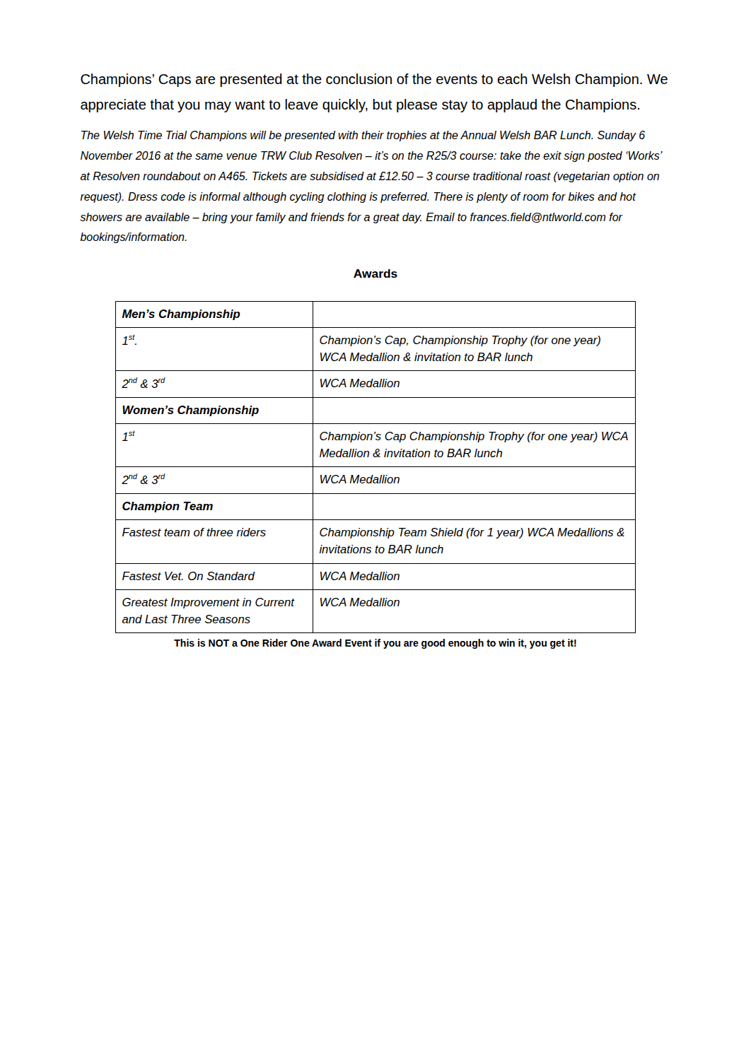Champions’ Caps are presented at the conclusion of the events to each Welsh Champion. We appreciate that you may want to leave quickly, but please stay to applaud the Champions.
The Welsh Time Trial Champions will be presented with their trophies at the Annual Welsh BAR Lunch. Sunday 6 November 2016 at the same venue TRW Club Resolven – it’s on the R25/3 course: take the exit sign posted ‘Works’ at Resolven roundabout on A465. Tickets are subsidised at £12.50 – 3 course traditional roast (vegetarian option on request). Dress code is informal although cycling clothing is preferred. There is plenty of room for bikes and hot showers are available – bring your family and friends for a great day. Email to frances.field@ntlworld.com for bookings/information.
Awards
| Men’s Championship | |
| 1 st . | Champion’s Cap, Championship Trophy (for one year) WCA Medallion & invitation to BAR lunch |
| 2 nd & 3 rd | WCA Medallion |
| Women’s Championship | |
| 1 st | Champion’s Cap Championship Trophy (for one year) WCA Medallion & invitation to BAR lunch |
| 2 nd & 3 rd | WCA Medallion |
| Champion Team | |
| Fastest team of three riders | Championship Team Shield (for 1 year) WCA Medallions & invitations to BAR lunch |
| Fastest Vet. On Standard | WCA Medallion |
| Greatest Improvement in Current and Last Three Seasons | WCA Medallion |
This is NOT a One Rider One Award Event if you are good enough to win it, you get it!